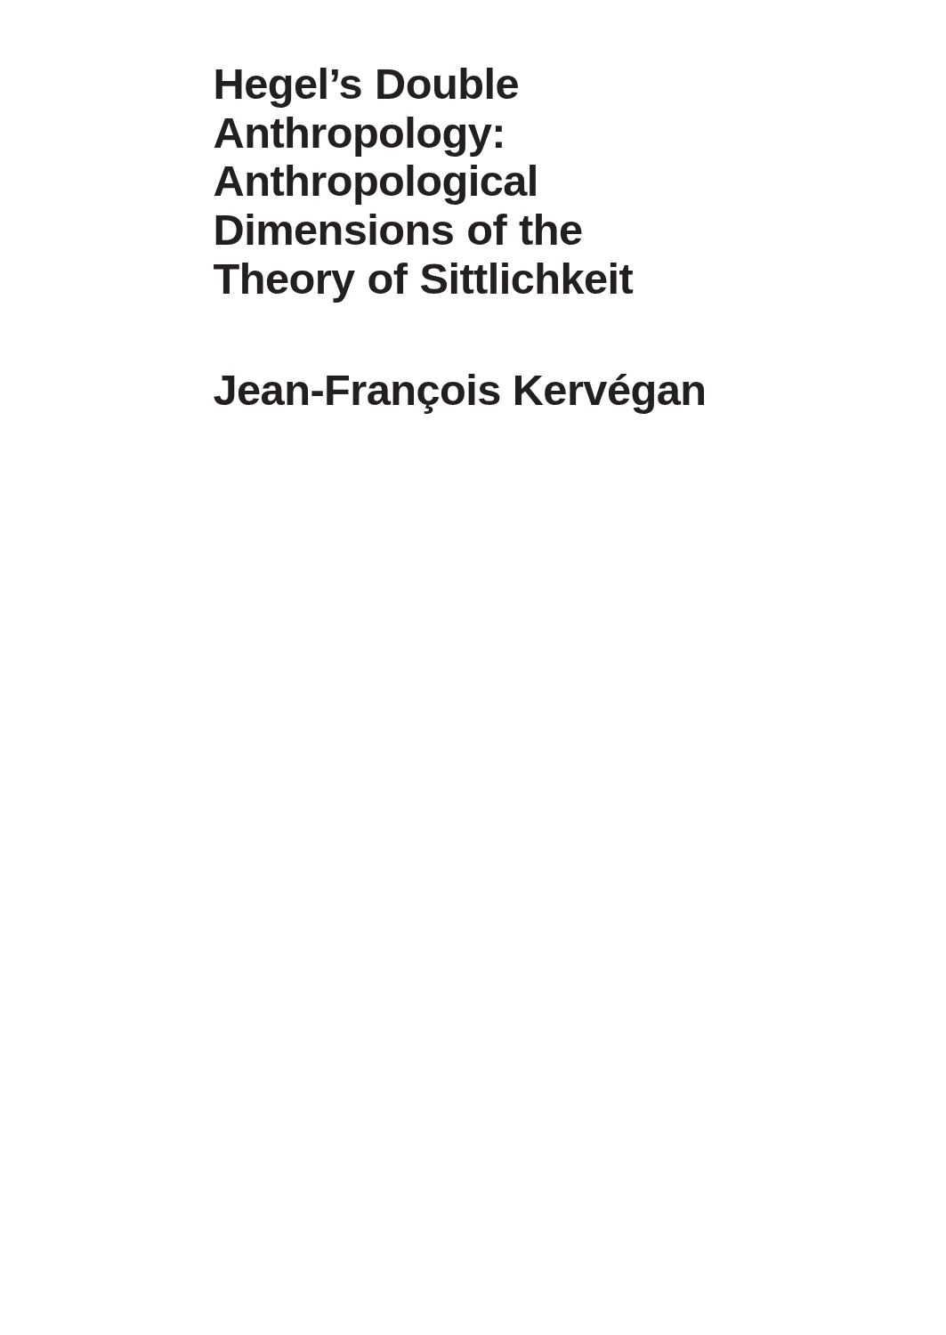Hegel’s Double Anthropology: Anthropological Dimensions of the Theory of Sittlichkeit
Jean-François Kervégan